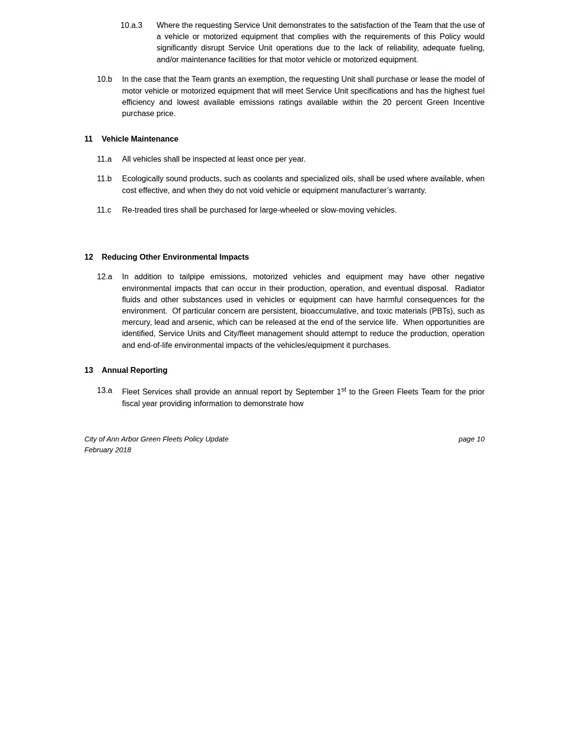10.a.3 Where the requesting Service Unit demonstrates to the satisfaction of the Team that the use of a vehicle or motorized equipment that complies with the requirements of this Policy would significantly disrupt Service Unit operations due to the lack of reliability, adequate fueling, and/or maintenance facilities for that motor vehicle or motorized equipment.
10.b In the case that the Team grants an exemption, the requesting Unit shall purchase or lease the model of motor vehicle or motorized equipment that will meet Service Unit specifications and has the highest fuel efficiency and lowest available emissions ratings available within the 20 percent Green Incentive purchase price.
11 Vehicle Maintenance
11.a All vehicles shall be inspected at least once per year.
11.b Ecologically sound products, such as coolants and specialized oils, shall be used where available, when cost effective, and when they do not void vehicle or equipment manufacturer’s warranty.
11.c Re-treaded tires shall be purchased for large-wheeled or slow-moving vehicles.
12 Reducing Other Environmental Impacts
12.a In addition to tailpipe emissions, motorized vehicles and equipment may have other negative environmental impacts that can occur in their production, operation, and eventual disposal. Radiator fluids and other substances used in vehicles or equipment can have harmful consequences for the environment. Of particular concern are persistent, bioaccumulative, and toxic materials (PBTs), such as mercury, lead and arsenic, which can be released at the end of the service life. When opportunities are identified, Service Units and City/fleet management should attempt to reduce the production, operation and end-of-life environmental impacts of the vehicles/equipment it purchases.
13 Annual Reporting
13.a Fleet Services shall provide an annual report by September 1st to the Green Fleets Team for the prior fiscal year providing information to demonstrate how
City of Ann Arbor Green Fleets Policy Update
February 2018
page 10